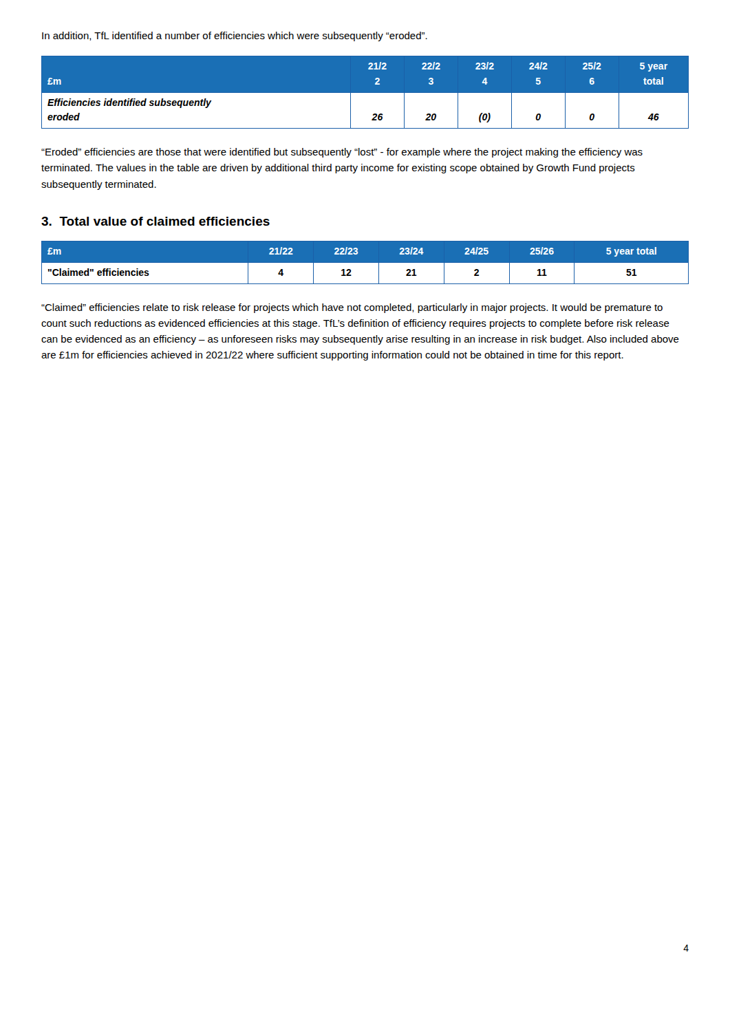In addition, TfL identified a number of efficiencies which were subsequently “eroded”.
| £m | 21/2 2 | 22/2 3 | 23/2 4 | 24/2 5 | 25/2 6 | 5 year total |
| --- | --- | --- | --- | --- | --- | --- |
| Efficiencies identified subsequently eroded | 26 | 20 | (0) | 0 | 0 | 46 |
“Eroded” efficiencies are those that were identified but subsequently “lost” - for example where the project making the efficiency was terminated. The values in the table are driven by additional third party income for existing scope obtained by Growth Fund projects subsequently terminated.
3. Total value of claimed efficiencies
| £m | 21/22 | 22/23 | 23/24 | 24/25 | 25/26 | 5 year total |
| --- | --- | --- | --- | --- | --- | --- |
| "Claimed" efficiencies | 4 | 12 | 21 | 2 | 11 | 51 |
“Claimed” efficiencies relate to risk release for projects which have not completed, particularly in major projects. It would be premature to count such reductions as evidenced efficiencies at this stage. TfL’s definition of efficiency requires projects to complete before risk release can be evidenced as an efficiency – as unforeseen risks may subsequently arise resulting in an increase in risk budget. Also included above are £1m for efficiencies achieved in 2021/22 where sufficient supporting information could not be obtained in time for this report.
4